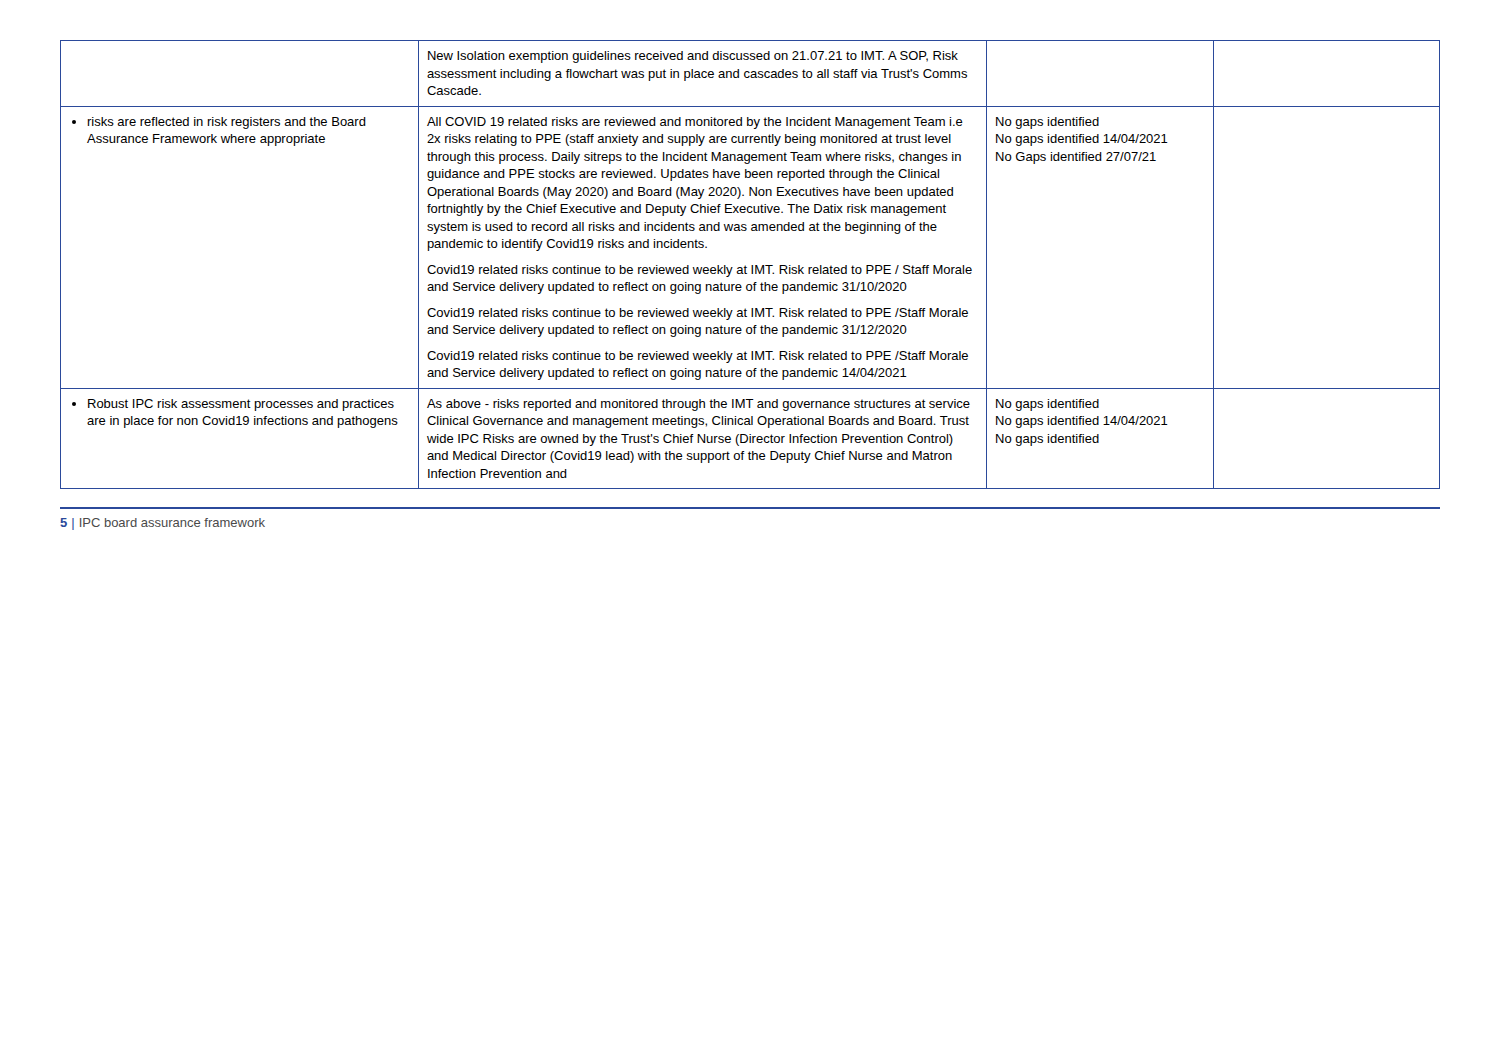| | New Isolation exemption guidelines received and discussed on 21.07.21 to IMT. A SOP, Risk assessment including a flowchart was put in place and cascades to all staff via Trust's Comms Cascade. | | |
| risks are reflected in risk registers and the Board Assurance Framework where appropriate | All COVID 19 related risks are reviewed and monitored by the Incident Management Team i.e 2x risks relating to PPE (staff anxiety and supply are currently being monitored at trust level through this process. Daily sitreps to the Incident Management Team where risks, changes in guidance and PPE stocks are reviewed. Updates have been reported through the Clinical Operational Boards (May 2020) and Board (May 2020). Non Executives have been updated fortnightly by the Chief Executive and Deputy Chief Executive. The Datix risk management system is used to record all risks and incidents and was amended at the beginning of the pandemic to identify Covid19 risks and incidents. Covid19 related risks continue to be reviewed weekly at IMT. Risk related to PPE / Staff Morale and Service delivery updated to reflect on going nature of the pandemic 31/10/2020 Covid19 related risks continue to be reviewed weekly at IMT. Risk related to PPE /Staff Morale and Service delivery updated to reflect on going nature of the pandemic 31/12/2020 Covid19 related risks continue to be reviewed weekly at IMT. Risk related to PPE /Staff Morale and Service delivery updated to reflect on going nature of the pandemic 14/04/2021 | No gaps identified No gaps identified 14/04/2021 No Gaps identified 27/07/21 | |
| Robust IPC risk assessment processes and practices are in place for non Covid19 infections and pathogens | As above - risks reported and monitored through the IMT and governance structures at service Clinical Governance and management meetings, Clinical Operational Boards and Board. Trust wide IPC Risks are owned by the Trust's Chief Nurse (Director Infection Prevention Control) and Medical Director (Covid19 lead) with the support of the Deputy Chief Nurse and Matron Infection Prevention and | No gaps identified No gaps identified 14/04/2021 No gaps identified | |
5|IPC board assurance framework